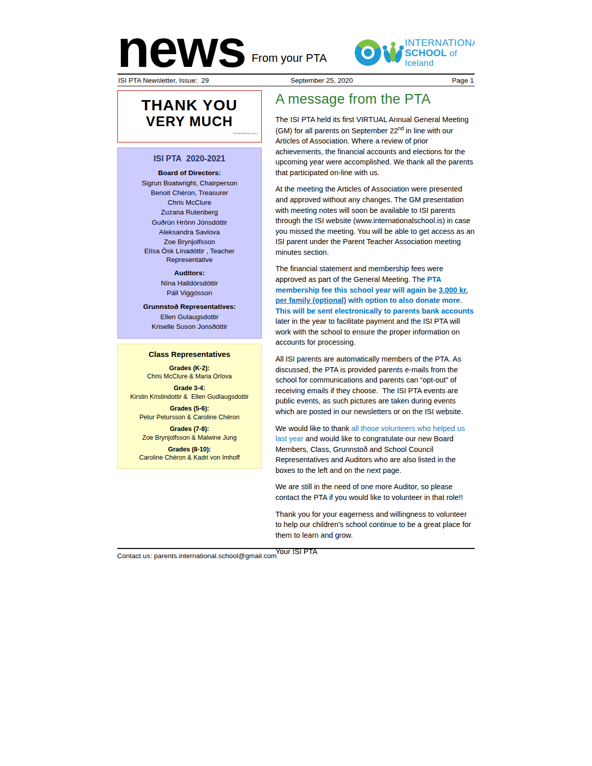news
From your PTA
INTERNATIONAL
SCHOOL of Iceland
ISI PTA Newsletter, Issue: 29
September 25, 2020
Page 1
THANK YOU
VERY MUCH
Dreamstime.com
ISI PTA 2020-2021
Board of Directors:
Sigrun Boatwright, Chairperson
Benoit Chéron, Treasurer
Chris McClure
Zuzana Rutenberg
Guðrún Hrönn Jónsdóttir
Aleksandra Savlova
Zoe Brynjolfsson
Elísa Ósk Línadóttir , Teacher
Representative
Auditors:
Nína Halldórsdóttir
Páll Viggósson
Grunnstoð Representatives:
Ellen Gulaugsdottir
Kriselle Suson Jonsðóttir
Class Representatives
Grades (K-2):
Chris McClure & Maria Orlova
Grade 3-4:
Kirstin Kristindottir & Ellen Gudlaugsdottir
Grades (5-6):
Petur Petursson & Caroline Chéron
Grades (7-8):
Zoe Brynjolfsson & Malwine Jung
Grades (8-10):
Caroline Chéron & Kadri von Imhoff
A message from the PTA
The ISI PTA held its first VIRTUAL Annual General Meeting (GM) for all parents on September 22nd in line with our Articles of Association. Where a review of prior achievements, the financial accounts and elections for the upcoming year were accomplished. We thank all the parents that participated on-line with us.
At the meeting the Articles of Association were presented and approved without any changes. The GM presentation with meeting notes will soon be available to ISI parents through the ISI website (www.internationalschool.is) in case you missed the meeting. You will be able to get access as an ISI parent under the Parent Teacher Association meeting minutes section.
The financial statement and membership fees were approved as part of the General Meeting. The PTA membership fee this school year will again be 3,000 kr. per family (optional) with option to also donate more. This will be sent electronically to parents bank accounts later in the year to facilitate payment and the ISI PTA will work with the school to ensure the proper information on accounts for processing.
All ISI parents are automatically members of the PTA. As discussed, the PTA is provided parents e-mails from the school for communications and parents can “opt-out” of receiving emails if they choose. The ISI PTA events are public events, as such pictures are taken during events which are posted in our newsletters or on the ISI website.
We would like to thank all those volunteers who helped us last year and would like to congratulate our new Board Members, Class, Grunnstoð and School Council Representatives and Auditors who are also listed in the boxes to the left and on the next page.
We are still in the need of one more Auditor, so please contact the PTA if you would like to volunteer in that role!!
Thank you for your eagerness and willingness to volunteer to help our children's school continue to be a great place for them to learn and grow.
Your ISI PTA
Contact us: parents.international.school@gmail.com